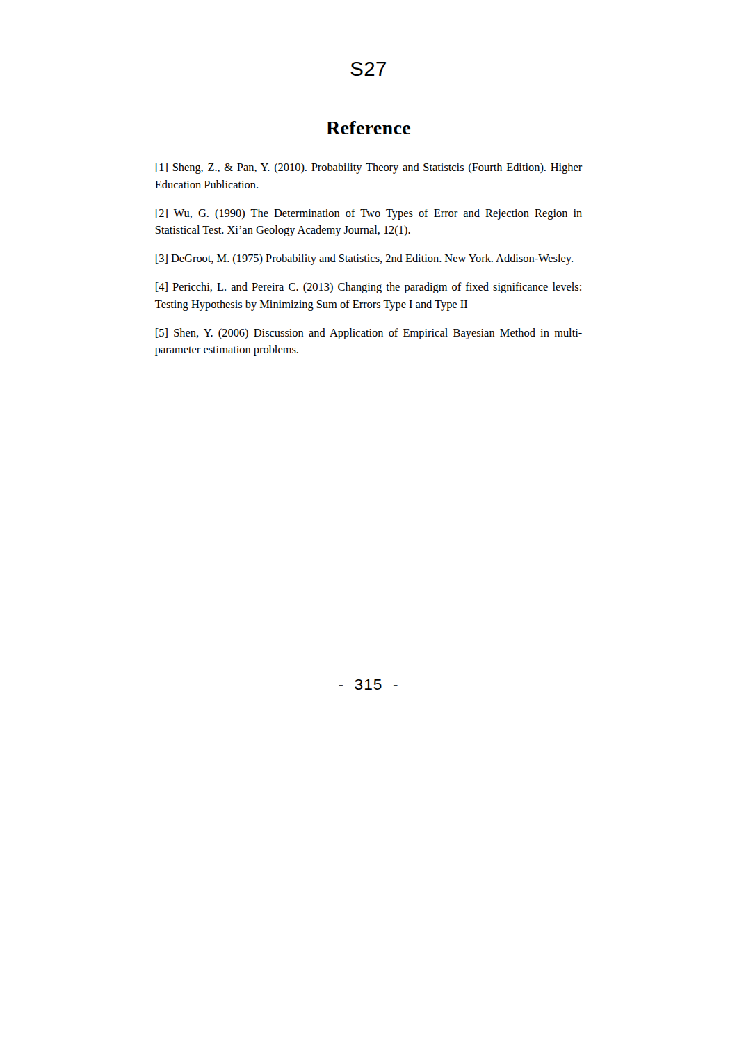S27
Reference
[1] Sheng, Z., & Pan, Y. (2010). Probability Theory and Statistcis (Fourth Edition). Higher Education Publication.
[2] Wu, G. (1990) The Determination of Two Types of Error and Rejection Region in Statistical Test. Xi’an Geology Academy Journal, 12(1).
[3] DeGroot, M. (1975) Probability and Statistics, 2nd Edition. New York. Addison-Wesley.
[4] Pericchi, L. and Pereira C. (2013) Changing the paradigm of fixed significance levels: Testing Hypothesis by Minimizing Sum of Errors Type I and Type II
[5] Shen, Y. (2006) Discussion and Application of Empirical Bayesian Method in multi-parameter estimation problems.
- 315 -